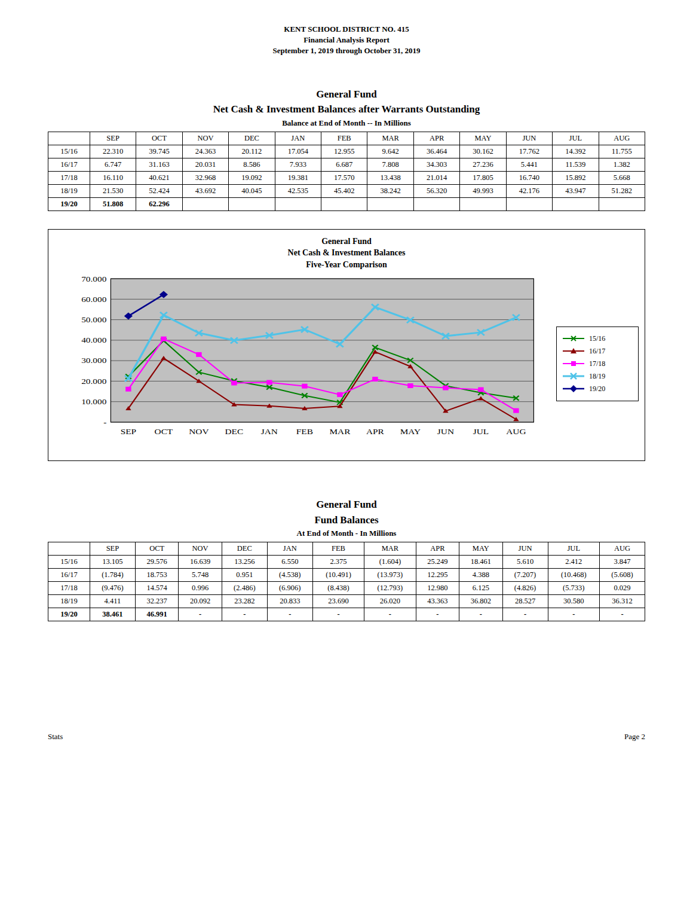KENT SCHOOL DISTRICT NO. 415
Financial Analysis Report
September 1, 2019 through October 31, 2019
General Fund
Net Cash & Investment Balances after Warrants Outstanding
Balance at End of Month -- In Millions
| | SEP | OCT | NOV | DEC | JAN | FEB | MAR | APR | MAY | JUN | JUL | AUG |
| --- | --- | --- | --- | --- | --- | --- | --- | --- | --- | --- | --- | --- |
| 15/16 | 22.310 | 39.745 | 24.363 | 20.112 | 17.054 | 12.955 | 9.642 | 36.464 | 30.162 | 17.762 | 14.392 | 11.755 |
| 16/17 | 6.747 | 31.163 | 20.031 | 8.586 | 7.933 | 6.687 | 7.808 | 34.303 | 27.236 | 5.441 | 11.539 | 1.382 |
| 17/18 | 16.110 | 40.621 | 32.968 | 19.092 | 19.381 | 17.570 | 13.438 | 21.014 | 17.805 | 16.740 | 15.892 | 5.668 |
| 18/19 | 21.530 | 52.424 | 43.692 | 40.045 | 42.535 | 45.402 | 38.242 | 56.320 | 49.993 | 42.176 | 43.947 | 51.282 |
| 19/20 | 51.808 | 62.296 | | | | | | | | | | |
General Fund
Net Cash & Investment Balances
Five-Year Comparison
70.000 60.000 50.000 40.000 30.000 20.000 10.000 - SEP OCT NOV DEC JAN FEB MAR APR MAY JUN JUL AUG
15/16
16/17
17/18
18/19
19/20
General Fund
Fund Balances
At End of Month - In Millions
| | SEP | OCT | NOV | DEC | JAN | FEB | MAR | APR | MAY | JUN | JUL | AUG |
| --- | --- | --- | --- | --- | --- | --- | --- | --- | --- | --- | --- | --- |
| 15/16 | 13.105 | 29.576 | 16.639 | 13.256 | 6.550 | 2.375 | (1.604) | 25.249 | 18.461 | 5.610 | 2.412 | 3.847 |
| 16/17 | (1.784) | 18.753 | 5.748 | 0.951 | (4.538) | (10.491) | (13.973) | 12.295 | 4.388 | (7.207) | (10.468) | (5.608) |
| 17/18 | (9.476) | 14.574 | 0.996 | (2.486) | (6.906) | (8.438) | (12.793) | 12.980 | 6.125 | (4.826) | (5.733) | 0.029 |
| 18/19 | 4.411 | 32.237 | 20.092 | 23.282 | 20.833 | 23.690 | 26.020 | 43.363 | 36.802 | 28.527 | 30.580 | 36.312 |
| 19/20 | 38.461 | 46.991 | - | - | - | - | - | - | - | - | - | - |
Stats
Page 2